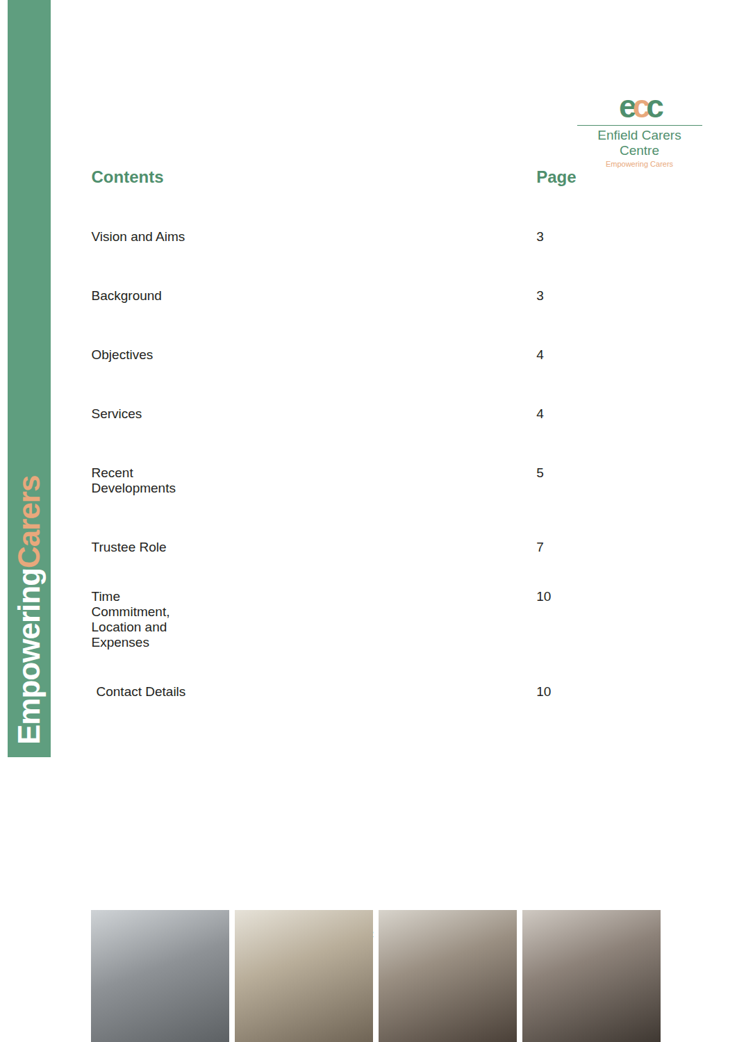Empowering Carers
ecc
Enfield Carers Centre
Empowering Carers
| Contents | Page |
| --- | --- |
| Vision and Aims | 3 |
| Background | 3 |
| Objectives | 4 |
| Services | 4 |
| Recent Developments | 5 |
| Trustee Role | 7 |
| Time Commitment, Location and Expenses | 10 |
| Contact Details | 10 |
2